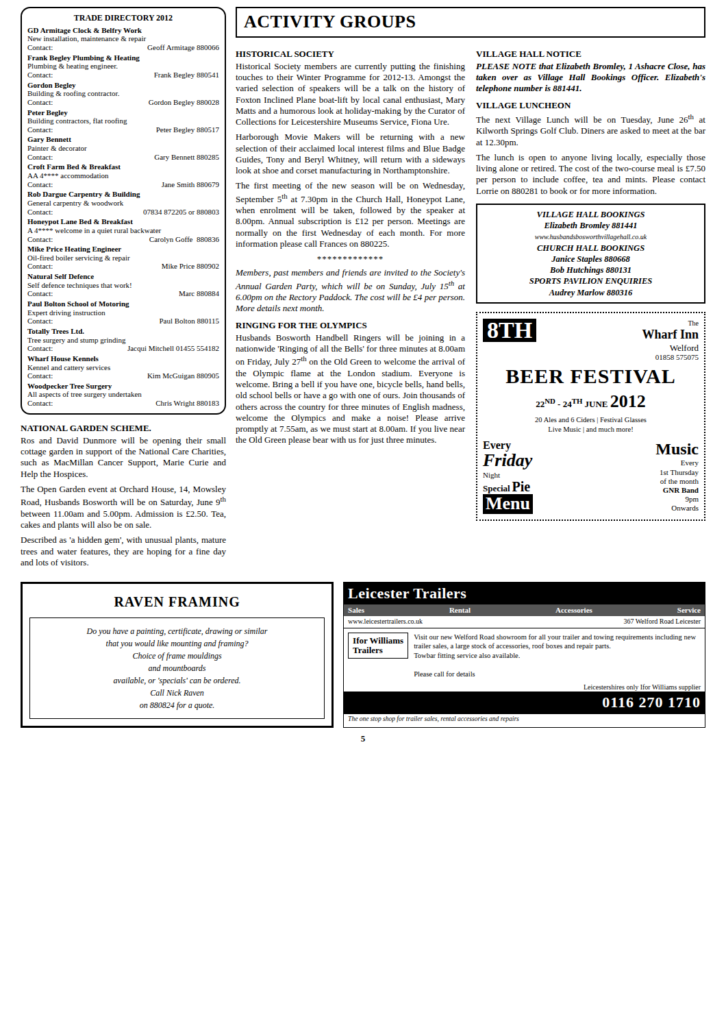TRADE DIRECTORY 2012
GD Armitage Clock & Belfry Work New installation, maintenance & repair Contact: Geoff Armitage 880066
Frank Begley Plumbing & Heating Plumbing & heating engineer. Contact: Frank Begley 880541
Gordon Begley Building & roofing contractor. Contact: Gordon Begley 880028
Peter Begley Building contractors, flat roofing Contact: Peter Begley 880517
Gary Bennett Painter & decorator Contact: Gary Bennett 880285
Croft Farm Bed & Breakfast AA 4**** accommodation Contact: Jane Smith 880679
Rob Dargue Carpentry & Building General carpentry & woodwork Contact: 07834 872205 or 880803
Honeypot Lane Bed & Breakfast A 4**** welcome in a quiet rural backwater Contact: Carolyn Goffe 880836
Mike Price Heating Engineer Oil-fired boiler servicing & repair Contact: Mike Price 880902
Natural Self Defence Self defence techniques that work! Contact: Marc 880884
Paul Bolton School of Motoring Expert driving instruction Contact: Paul Bolton 880115
Totally Trees Ltd. Tree surgery and stump grinding Contact: Jacqui Mitchell 01455 554182
Wharf House Kennels Kennel and cattery services Contact: Kim McGuigan 880905
Woodpecker Tree Surgery All aspects of tree surgery undertaken Contact: Chris Wright 880183
National Garden Scheme.
Ros and David Dunmore will be opening their small cottage garden in support of the National Care Charities, such as MacMillan Cancer Support, Marie Curie and Help the Hospices.
The Open Garden event at Orchard House, 14, Mowsley Road, Husbands Bosworth will be on Saturday, June 9th between 11.00am and 5.00pm. Admission is £2.50. Tea, cakes and plants will also be on sale.
Described as 'a hidden gem', with unusual plants, mature trees and water features, they are hoping for a fine day and lots of visitors.
ACTIVITY GROUPS
Historical Society
Historical Society members are currently putting the finishing touches to their Winter Programme for 2012-13. Amongst the varied selection of speakers will be a talk on the history of Foxton Inclined Plane boat-lift by local canal enthusiast, Mary Matts and a humorous look at holiday-making by the Curator of Collections for Leicestershire Museums Service, Fiona Ure.
Harborough Movie Makers will be returning with a new selection of their acclaimed local interest films and Blue Badge Guides, Tony and Beryl Whitney, will return with a sideways look at shoe and corset manufacturing in Northamptonshire.
The first meeting of the new season will be on Wednesday, September 5th at 7.30pm in the Church Hall, Honeypot Lane, when enrolment will be taken, followed by the speaker at 8.00pm. Annual subscription is £12 per person. Meetings are normally on the first Wednesday of each month. For more information please call Frances on 880225.
*************
Members, past members and friends are invited to the Society's Annual Garden Party, which will be on Sunday, July 15th at 6.00pm on the Rectory Paddock. The cost will be £4 per person. More details next month.
Ringing for the Olympics
Husbands Bosworth Handbell Ringers will be joining in a nationwide 'Ringing of all the Bells' for three minutes at 8.00am on Friday, July 27th on the Old Green to welcome the arrival of the Olympic flame at the London stadium. Everyone is welcome. Bring a bell if you have one, bicycle bells, hand bells, old school bells or have a go with one of ours. Join thousands of others across the country for three minutes of English madness, welcome the Olympics and make a noise! Please arrive promptly at 7.55am, as we must start at 8.00am. If you live near the Old Green please bear with us for just three minutes.
Village Hall Notice
PLEASE NOTE that Elizabeth Bromley, 1 Ashacre Close, has taken over as Village Hall Bookings Officer. Elizabeth's telephone number is 881441.
Village Luncheon
The next Village Lunch will be on Tuesday, June 26th at Kilworth Springs Golf Club. Diners are asked to meet at the bar at 12.30pm.
The lunch is open to anyone living locally, especially those living alone or retired. The cost of the two-course meal is £7.50 per person to include coffee, tea and mints. Please contact Lorrie on 880281 to book or for more information.
VILLAGE HALL BOOKINGS
Elizabeth Bromley 881441
www.husbandsbosworthvillagehall.co.uk
CHURCH HALL BOOKINGS
Janice Staples 880668
Bob Hutchings 880131
SPORTS PAVILION ENQUIRIES
Audrey Marlow 880316
8TH
The
Wharf Inn
Welford
01858 575075
BEER FESTIVAL
22ND - 24TH JUNE 2012
20 Ales and 6 Ciders | Festival Glasses
Live Music | and much more!
Every
Friday
Night
Special Pie
Menu
Music
Every
1st Thursday
of the month
GNR Band
9pm
Onwards
RAVEN FRAMING
Do you have a painting, certificate, drawing or similar
that you would like mounting and framing?
Choice of frame mouldings
and mountboards
available, or 'specials' can be ordered.
Call Nick Raven
on 880824 for a quote.
Leicester Trailers
Sales Rental Accessories Service
www.leicestertrailers.co.uk 367 Welford Road Leicester
Ifor Williams
Trailers
Visit our new Welford Road showroom for all your trailer and towing requirements including new trailer sales, a large stock of accessories, roof boxes and repair parts.
Towbar fitting service also available.
Please call for details
Leicestershires only Ifor Williams supplier
0116 270 1710
The one stop shop for trailer sales, rental accessories and repairs
5